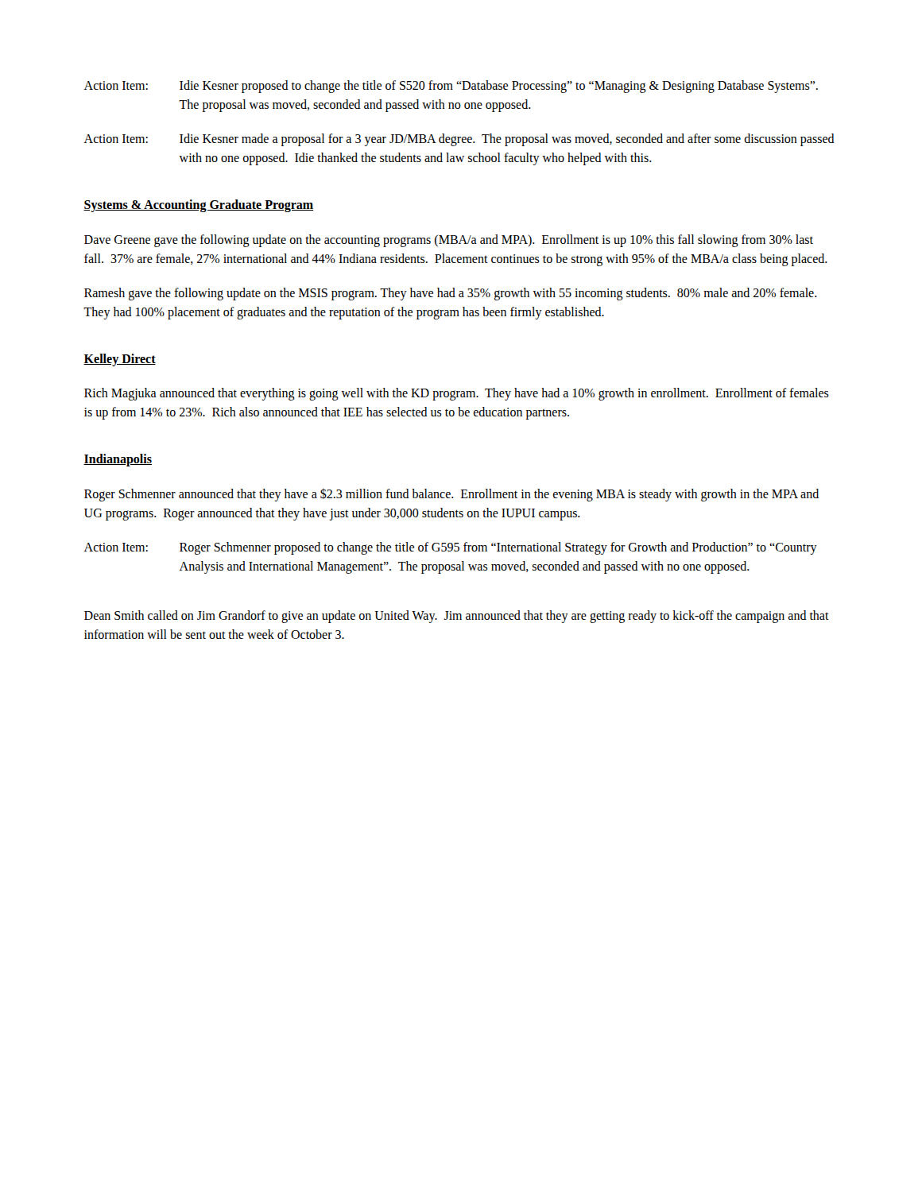Action Item:
Idie Kesner proposed to change the title of S520 from “Database Processing” to “Managing & Designing Database Systems”. The proposal was moved, seconded and passed with no one opposed.
Action Item:
Idie Kesner made a proposal for a 3 year JD/MBA degree. The proposal was moved, seconded and after some discussion passed with no one opposed. Idie thanked the students and law school faculty who helped with this.
Systems & Accounting Graduate Program
Dave Greene gave the following update on the accounting programs (MBA/a and MPA). Enrollment is up 10% this fall slowing from 30% last fall. 37% are female, 27% international and 44% Indiana residents. Placement continues to be strong with 95% of the MBA/a class being placed.
Ramesh gave the following update on the MSIS program. They have had a 35% growth with 55 incoming students. 80% male and 20% female. They had 100% placement of graduates and the reputation of the program has been firmly established.
Kelley Direct
Rich Magjuka announced that everything is going well with the KD program. They have had a 10% growth in enrollment. Enrollment of females is up from 14% to 23%. Rich also announced that IEE has selected us to be education partners.
Indianapolis
Roger Schmenner announced that they have a $2.3 million fund balance. Enrollment in the evening MBA is steady with growth in the MPA and UG programs. Roger announced that they have just under 30,000 students on the IUPUI campus.
Action Item:
Roger Schmenner proposed to change the title of G595 from “International Strategy for Growth and Production” to “Country Analysis and International Management”. The proposal was moved, seconded and passed with no one opposed.
Dean Smith called on Jim Grandorf to give an update on United Way. Jim announced that they are getting ready to kick-off the campaign and that information will be sent out the week of October 3.